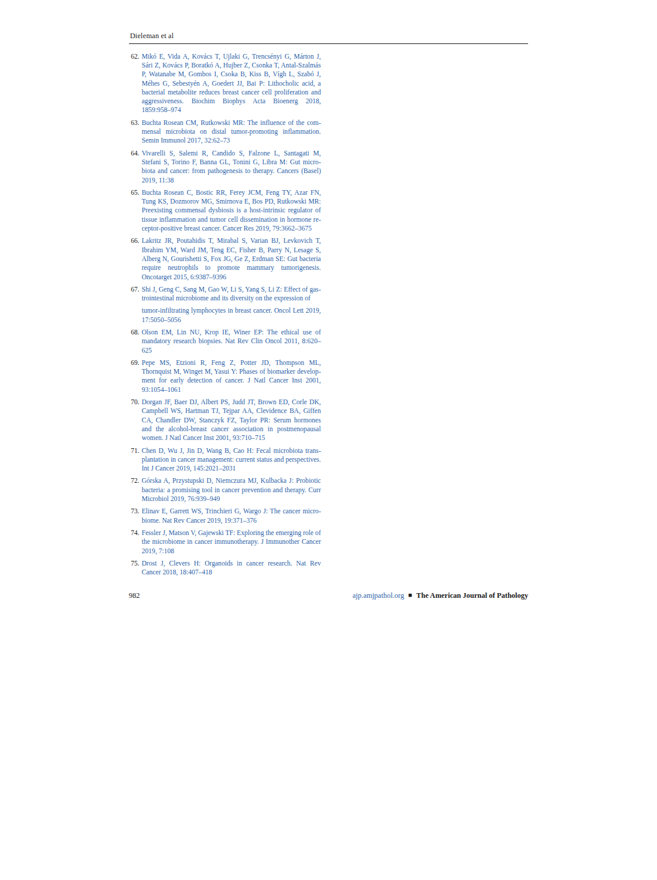Dieleman et al
62. Mikó E, Vida A, Kovács T, Ujlaki G, Trencsényi G, Márton J, Sári Z, Kovács P, Boratkó A, Hujber Z, Csonka T, Antal-Szalmás P, Watanabe M, Gombos I, Csoka B, Kiss B, Vígh L, Szabó J, Méhes G, Sebestyén A, Goedert JJ, Bai P: Lithocholic acid, a bacterial metabolite reduces breast cancer cell proliferation and aggressiveness. Biochim Biophys Acta Bioenerg 2018, 1859:958–974
63. Buchta Rosean CM, Rutkowski MR: The influence of the commensal microbiota on distal tumor-promoting inflammation. Semin Immunol 2017, 32:62–73
64. Vivarelli S, Salemi R, Candido S, Falzone L, Santagati M, Stefani S, Torino F, Banna GL, Tonini G, Libra M: Gut microbiota and cancer: from pathogenesis to therapy. Cancers (Basel) 2019, 11:38
65. Buchta Rosean C, Bostic RR, Ferey JCM, Feng TY, Azar FN, Tung KS, Dozmorov MG, Smirnova E, Bos PD, Rutkowski MR: Preexisting commensal dysbiosis is a host-intrinsic regulator of tissue inflammation and tumor cell dissemination in hormone receptor-positive breast cancer. Cancer Res 2019, 79:3662–3675
66. Lakritz JR, Poutahidis T, Mirabal S, Varian BJ, Levkovich T, Ibrahim YM, Ward JM, Teng EC, Fisher B, Parry N, Lesage S, Alberg N, Gourishetti S, Fox JG, Ge Z, Erdman SE: Gut bacteria require neutrophils to promote mammary tumorigenesis. Oncotarget 2015, 6:9387–9396
67. Shi J, Geng C, Sang M, Gao W, Li S, Yang S, Li Z: Effect of gastrointestinal microbiome and its diversity on the expression of
tumor-infiltrating lymphocytes in breast cancer. Oncol Lett 2019, 17:5050–5056
68. Olson EM, Lin NU, Krop IE, Winer EP: The ethical use of mandatory research biopsies. Nat Rev Clin Oncol 2011, 8:620–625
69. Pepe MS, Etzioni R, Feng Z, Potter JD, Thompson ML, Thornquist M, Winget M, Yasui Y: Phases of biomarker development for early detection of cancer. J Natl Cancer Inst 2001, 93:1054–1061
70. Dorgan JF, Baer DJ, Albert PS, Judd JT, Brown ED, Corle DK, Campbell WS, Hartman TJ, Tejpar AA, Clevidence BA, Giffen CA, Chandler DW, Stanczyk FZ, Taylor PR: Serum hormones and the alcohol-breast cancer association in postmenopausal women. J Natl Cancer Inst 2001, 93:710–715
71. Chen D, Wu J, Jin D, Wang B, Cao H: Fecal microbiota transplantation in cancer management: current status and perspectives. Int J Cancer 2019, 145:2021–2031
72. Górska A, Przystupski D, Niemczura MJ, Kulbacka J: Probiotic bacteria: a promising tool in cancer prevention and therapy. Curr Microbiol 2019, 76:939–949
73. Elinav E, Garrett WS, Trinchieri G, Wargo J: The cancer microbiome. Nat Rev Cancer 2019, 19:371–376
74. Fessler J, Matson V, Gajewski TF: Exploring the emerging role of the microbiome in cancer immunotherapy. J Immunother Cancer 2019, 7:108
75. Drost J, Clevers H: Organoids in cancer research. Nat Rev Cancer 2018, 18:407–418
982
ajp.amjpathol.org ■ The American Journal of Pathology